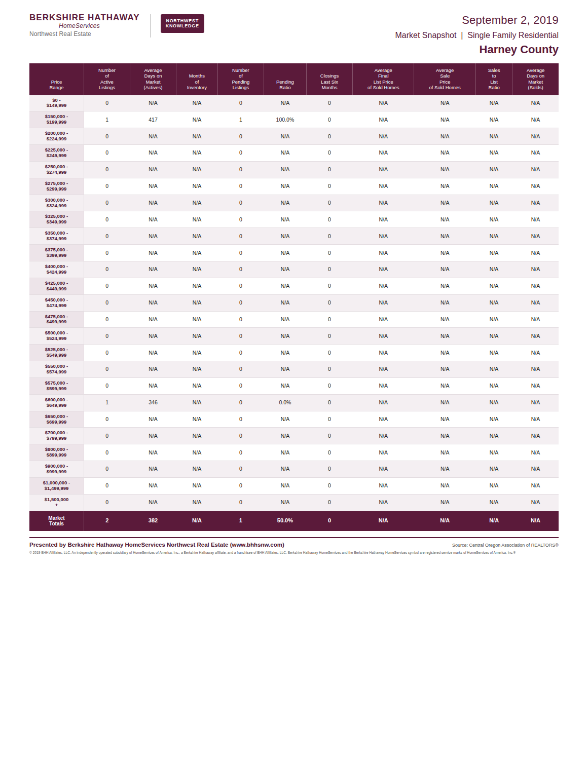BERKSHIRE HATHAWAY
HomeServices
Northwest Real Estate
NORTHWEST KNOWLEDGE
September 2, 2019
Market Snapshot | Single Family Residential
Harney County
| Price Range | Number of Active Listings | Average Days on Market (Actives) | Months of Inventory | Number of Pending Listings | Pending Ratio | Closings Last Six Months | Average Final List Price of Sold Homes | Average Sale Price of Sold Homes | Sales to List Ratio | Average Days on Market (Solds) |
| --- | --- | --- | --- | --- | --- | --- | --- | --- | --- | --- |
| $0 - $149,999 | 0 | N/A | N/A | 0 | N/A | 0 | N/A | N/A | N/A | N/A |
| $150,000 - $199,999 | 1 | 417 | N/A | 1 | 100.0% | 0 | N/A | N/A | N/A | N/A |
| $200,000 - $224,999 | 0 | N/A | N/A | 0 | N/A | 0 | N/A | N/A | N/A | N/A |
| $225,000 - $249,999 | 0 | N/A | N/A | 0 | N/A | 0 | N/A | N/A | N/A | N/A |
| $250,000 - $274,999 | 0 | N/A | N/A | 0 | N/A | 0 | N/A | N/A | N/A | N/A |
| $275,000 - $299,999 | 0 | N/A | N/A | 0 | N/A | 0 | N/A | N/A | N/A | N/A |
| $300,000 - $324,999 | 0 | N/A | N/A | 0 | N/A | 0 | N/A | N/A | N/A | N/A |
| $325,000 - $349,999 | 0 | N/A | N/A | 0 | N/A | 0 | N/A | N/A | N/A | N/A |
| $350,000 - $374,999 | 0 | N/A | N/A | 0 | N/A | 0 | N/A | N/A | N/A | N/A |
| $375,000 - $399,999 | 0 | N/A | N/A | 0 | N/A | 0 | N/A | N/A | N/A | N/A |
| $400,000 - $424,999 | 0 | N/A | N/A | 0 | N/A | 0 | N/A | N/A | N/A | N/A |
| $425,000 - $449,999 | 0 | N/A | N/A | 0 | N/A | 0 | N/A | N/A | N/A | N/A |
| $450,000 - $474,999 | 0 | N/A | N/A | 0 | N/A | 0 | N/A | N/A | N/A | N/A |
| $475,000 - $499,999 | 0 | N/A | N/A | 0 | N/A | 0 | N/A | N/A | N/A | N/A |
| $500,000 - $524,999 | 0 | N/A | N/A | 0 | N/A | 0 | N/A | N/A | N/A | N/A |
| $525,000 - $549,999 | 0 | N/A | N/A | 0 | N/A | 0 | N/A | N/A | N/A | N/A |
| $550,000 - $574,999 | 0 | N/A | N/A | 0 | N/A | 0 | N/A | N/A | N/A | N/A |
| $575,000 - $599,999 | 0 | N/A | N/A | 0 | N/A | 0 | N/A | N/A | N/A | N/A |
| $600,000 - $649,999 | 1 | 346 | N/A | 0 | 0.0% | 0 | N/A | N/A | N/A | N/A |
| $650,000 - $699,999 | 0 | N/A | N/A | 0 | N/A | 0 | N/A | N/A | N/A | N/A |
| $700,000 - $799,999 | 0 | N/A | N/A | 0 | N/A | 0 | N/A | N/A | N/A | N/A |
| $800,000 - $899,999 | 0 | N/A | N/A | 0 | N/A | 0 | N/A | N/A | N/A | N/A |
| $900,000 - $999,999 | 0 | N/A | N/A | 0 | N/A | 0 | N/A | N/A | N/A | N/A |
| $1,000,000 - $1,499,999 | 0 | N/A | N/A | 0 | N/A | 0 | N/A | N/A | N/A | N/A |
| $1,500,000 + | 0 | N/A | N/A | 0 | N/A | 0 | N/A | N/A | N/A | N/A |
| Market Totals | 2 | 382 | N/A | 1 | 50.0% | 0 | N/A | N/A | N/A | N/A |
Presented by Berkshire Hathaway HomeServices Northwest Real Estate (www.bhhsnw.com)
Source: Central Oregon Association of REALTORS®
© 2019 BHH Affiliates, LLC. An independently operated subsidiary of HomeServices of America, Inc., a Berkshire Hathaway affiliate, and a franchisee of BHH Affiliates, LLC. Berkshire Hathaway HomeServices and the Berkshire Hathaway HomeServices symbol are registered service marks of HomeServices of America, Inc.®